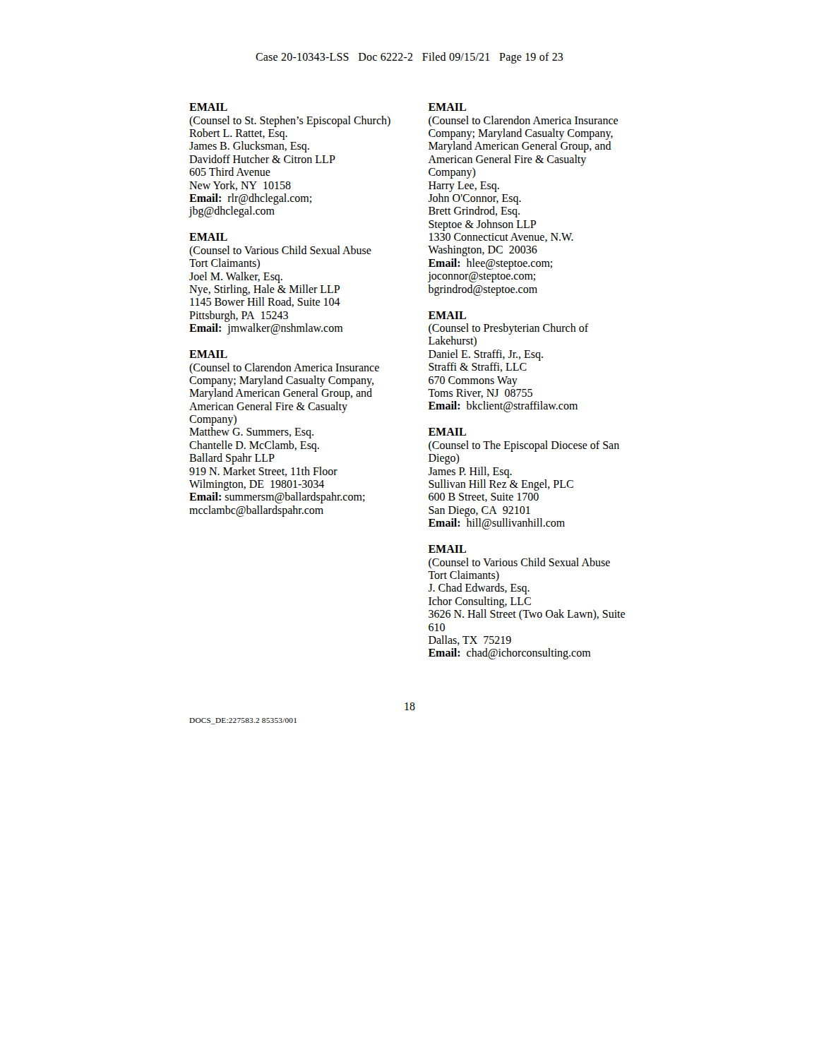Case 20-10343-LSS Doc 6222-2 Filed 09/15/21 Page 19 of 23
EMAIL
(Counsel to St. Stephen’s Episcopal Church)
Robert L. Rattet, Esq.
James B. Glucksman, Esq.
Davidoff Hutcher & Citron LLP
605 Third Avenue
New York, NY 10158
Email: rlr@dhclegal.com;
jbg@dhclegal.com
EMAIL
(Counsel to Various Child Sexual Abuse
Tort Claimants)
Joel M. Walker, Esq.
Nye, Stirling, Hale & Miller LLP
1145 Bower Hill Road, Suite 104
Pittsburgh, PA 15243
Email: jmwalker@nshmlaw.com
EMAIL
(Counsel to Clarendon America Insurance
Company; Maryland Casualty Company,
Maryland American General Group, and
American General Fire & Casualty
Company)
Matthew G. Summers, Esq.
Chantelle D. McClamb, Esq.
Ballard Spahr LLP
919 N. Market Street, 11th Floor
Wilmington, DE 19801-3034
Email: summersm@ballardspahr.com;
mcclambc@ballardspahr.com
EMAIL
(Counsel to Clarendon America Insurance
Company; Maryland Casualty Company,
Maryland American General Group, and
American General Fire & Casualty
Company)
Harry Lee, Esq.
John O'Connor, Esq.
Brett Grindrod, Esq.
Steptoe & Johnson LLP
1330 Connecticut Avenue, N.W.
Washington, DC 20036
Email: hlee@steptoe.com;
joconnor@steptoe.com;
bgrindrod@steptoe.com
EMAIL
(Counsel to Presbyterian Church of
Lakehurst)
Daniel E. Straffi, Jr., Esq.
Straffi & Straffi, LLC
670 Commons Way
Toms River, NJ 08755
Email: bkclient@straffilaw.com
EMAIL
(Counsel to The Episcopal Diocese of San
Diego)
James P. Hill, Esq.
Sullivan Hill Rez & Engel, PLC
600 B Street, Suite 1700
San Diego, CA 92101
Email: hill@sullivanhill.com
EMAIL
(Counsel to Various Child Sexual Abuse
Tort Claimants)
J. Chad Edwards, Esq.
Ichor Consulting, LLC
3626 N. Hall Street (Two Oak Lawn), Suite
610
Dallas, TX 75219
Email: chad@ichorconsulting.com
18
DOCS_DE:227583.2 85353/001